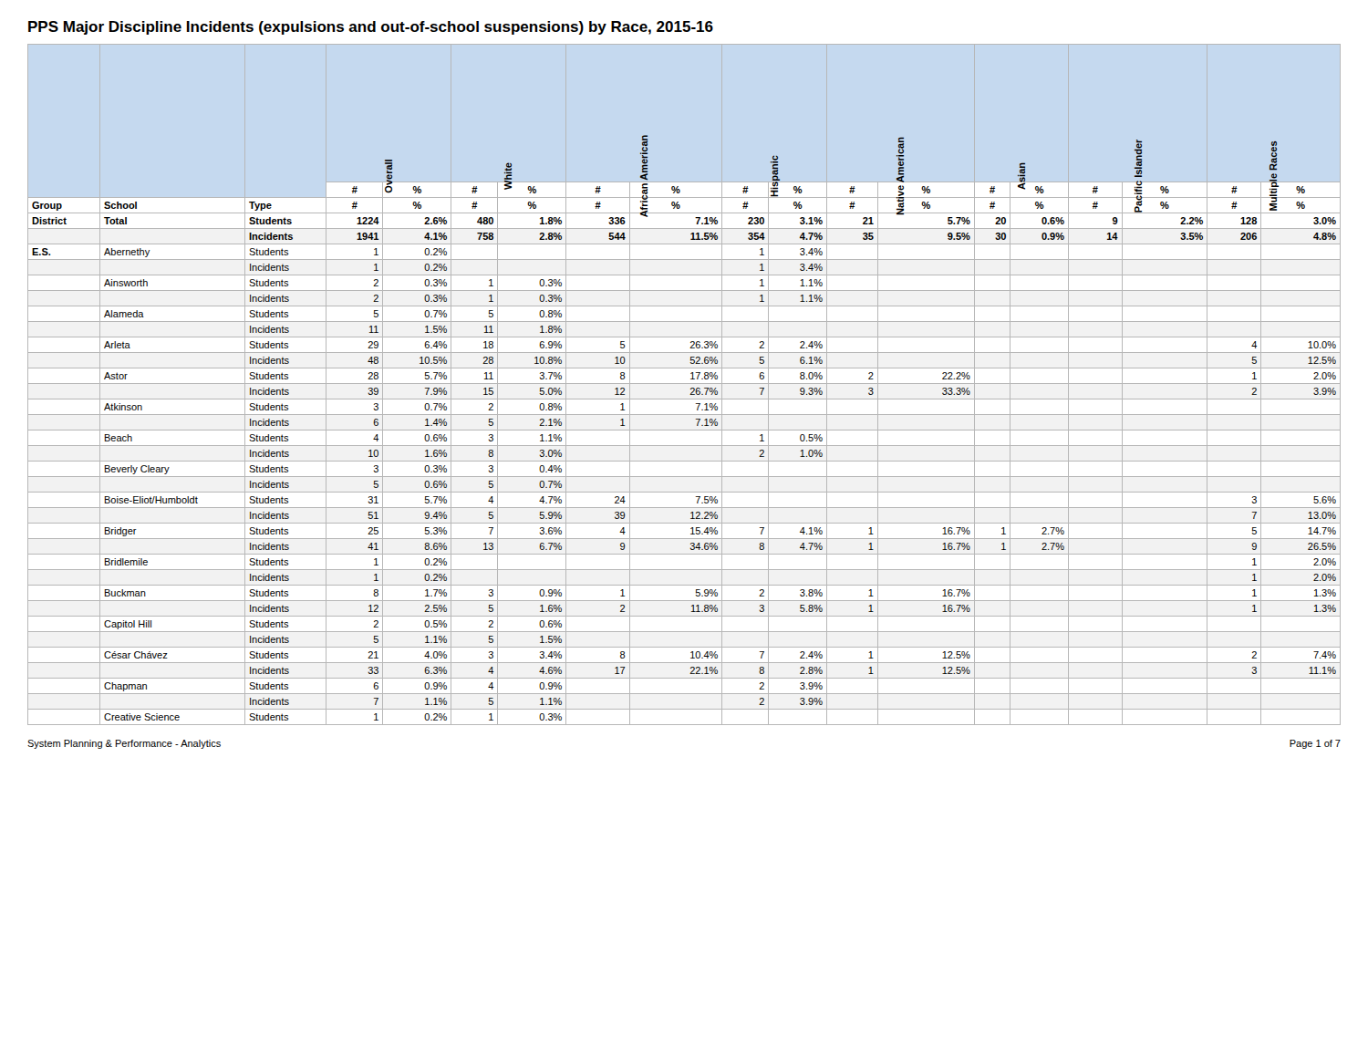PPS Major Discipline Incidents (expulsions and out-of-school suspensions) by Race, 2015-16
| | | | Overall | White | African American | Hispanic | Native American | Asian | Pacific Islander | Multiple Races |
| --- | --- | --- | --- | --- | --- | --- | --- | --- | --- | --- |
| # | % | # | % | # | % | # | % | # | % | # | % | # | % | # | % |
| Group | School | Type | # | % | # | % | # | % | # | % | # | % | # | % | # | % | # | % |
| District | Total | Students | 1224 | 2.6% | 480 | 1.8% | 336 | 7.1% | 230 | 3.1% | 21 | 5.7% | 20 | 0.6% | 9 | 2.2% | 128 | 3.0% |
| | | Incidents | 1941 | 4.1% | 758 | 2.8% | 544 | 11.5% | 354 | 4.7% | 35 | 9.5% | 30 | 0.9% | 14 | 3.5% | 206 | 4.8% |
| E.S. | Abernethy | Students | 1 | 0.2% | | | | | 1 | 3.4% | | | | | | | | |
| | | Incidents | 1 | 0.2% | | | | | 1 | 3.4% | | | | | | | | |
| | Ainsworth | Students | 2 | 0.3% | 1 | 0.3% | | | 1 | 1.1% | | | | | | | | |
| | | Incidents | 2 | 0.3% | 1 | 0.3% | | | 1 | 1.1% | | | | | | | | |
| | Alameda | Students | 5 | 0.7% | 5 | 0.8% | | | | | | | | | | | | |
| | | Incidents | 11 | 1.5% | 11 | 1.8% | | | | | | | | | | | | |
| | Arleta | Students | 29 | 6.4% | 18 | 6.9% | 5 | 26.3% | 2 | 2.4% | | | | | | | 4 | 10.0% |
| | | Incidents | 48 | 10.5% | 28 | 10.8% | 10 | 52.6% | 5 | 6.1% | | | | | | | 5 | 12.5% |
| | Astor | Students | 28 | 5.7% | 11 | 3.7% | 8 | 17.8% | 6 | 8.0% | 2 | 22.2% | | | | | 1 | 2.0% |
| | | Incidents | 39 | 7.9% | 15 | 5.0% | 12 | 26.7% | 7 | 9.3% | 3 | 33.3% | | | | | 2 | 3.9% |
| | Atkinson | Students | 3 | 0.7% | 2 | 0.8% | 1 | 7.1% | | | | | | | | | | |
| | | Incidents | 6 | 1.4% | 5 | 2.1% | 1 | 7.1% | | | | | | | | | | |
| | Beach | Students | 4 | 0.6% | 3 | 1.1% | | | 1 | 0.5% | | | | | | | | |
| | | Incidents | 10 | 1.6% | 8 | 3.0% | | | 2 | 1.0% | | | | | | | | |
| | Beverly Cleary | Students | 3 | 0.3% | 3 | 0.4% | | | | | | | | | | | | |
| | | Incidents | 5 | 0.6% | 5 | 0.7% | | | | | | | | | | | | |
| | Boise-Eliot/Humboldt | Students | 31 | 5.7% | 4 | 4.7% | 24 | 7.5% | | | | | | | | | 3 | 5.6% |
| | | Incidents | 51 | 9.4% | 5 | 5.9% | 39 | 12.2% | | | | | | | | | 7 | 13.0% |
| | Bridger | Students | 25 | 5.3% | 7 | 3.6% | 4 | 15.4% | 7 | 4.1% | 1 | 16.7% | 1 | 2.7% | | | 5 | 14.7% |
| | | Incidents | 41 | 8.6% | 13 | 6.7% | 9 | 34.6% | 8 | 4.7% | 1 | 16.7% | 1 | 2.7% | | | 9 | 26.5% |
| | Bridlemile | Students | 1 | 0.2% | | | | | | | | | | | | | 1 | 2.0% |
| | | Incidents | 1 | 0.2% | | | | | | | | | | | | | 1 | 2.0% |
| | Buckman | Students | 8 | 1.7% | 3 | 0.9% | 1 | 5.9% | 2 | 3.8% | 1 | 16.7% | | | | | 1 | 1.3% |
| | | Incidents | 12 | 2.5% | 5 | 1.6% | 2 | 11.8% | 3 | 5.8% | 1 | 16.7% | | | | | 1 | 1.3% |
| | Capitol Hill | Students | 2 | 0.5% | 2 | 0.6% | | | | | | | | | | | | |
| | | Incidents | 5 | 1.1% | 5 | 1.5% | | | | | | | | | | | | |
| | César Chávez | Students | 21 | 4.0% | 3 | 3.4% | 8 | 10.4% | 7 | 2.4% | 1 | 12.5% | | | | | 2 | 7.4% |
| | | Incidents | 33 | 6.3% | 4 | 4.6% | 17 | 22.1% | 8 | 2.8% | 1 | 12.5% | | | | | 3 | 11.1% |
| | Chapman | Students | 6 | 0.9% | 4 | 0.9% | | | 2 | 3.9% | | | | | | | | |
| | | Incidents | 7 | 1.1% | 5 | 1.1% | | | 2 | 3.9% | | | | | | | | |
| | Creative Science | Students | 1 | 0.2% | 1 | 0.3% | | | | | | | | | | | | |
System Planning & Performance - Analytics
Page 1 of 7